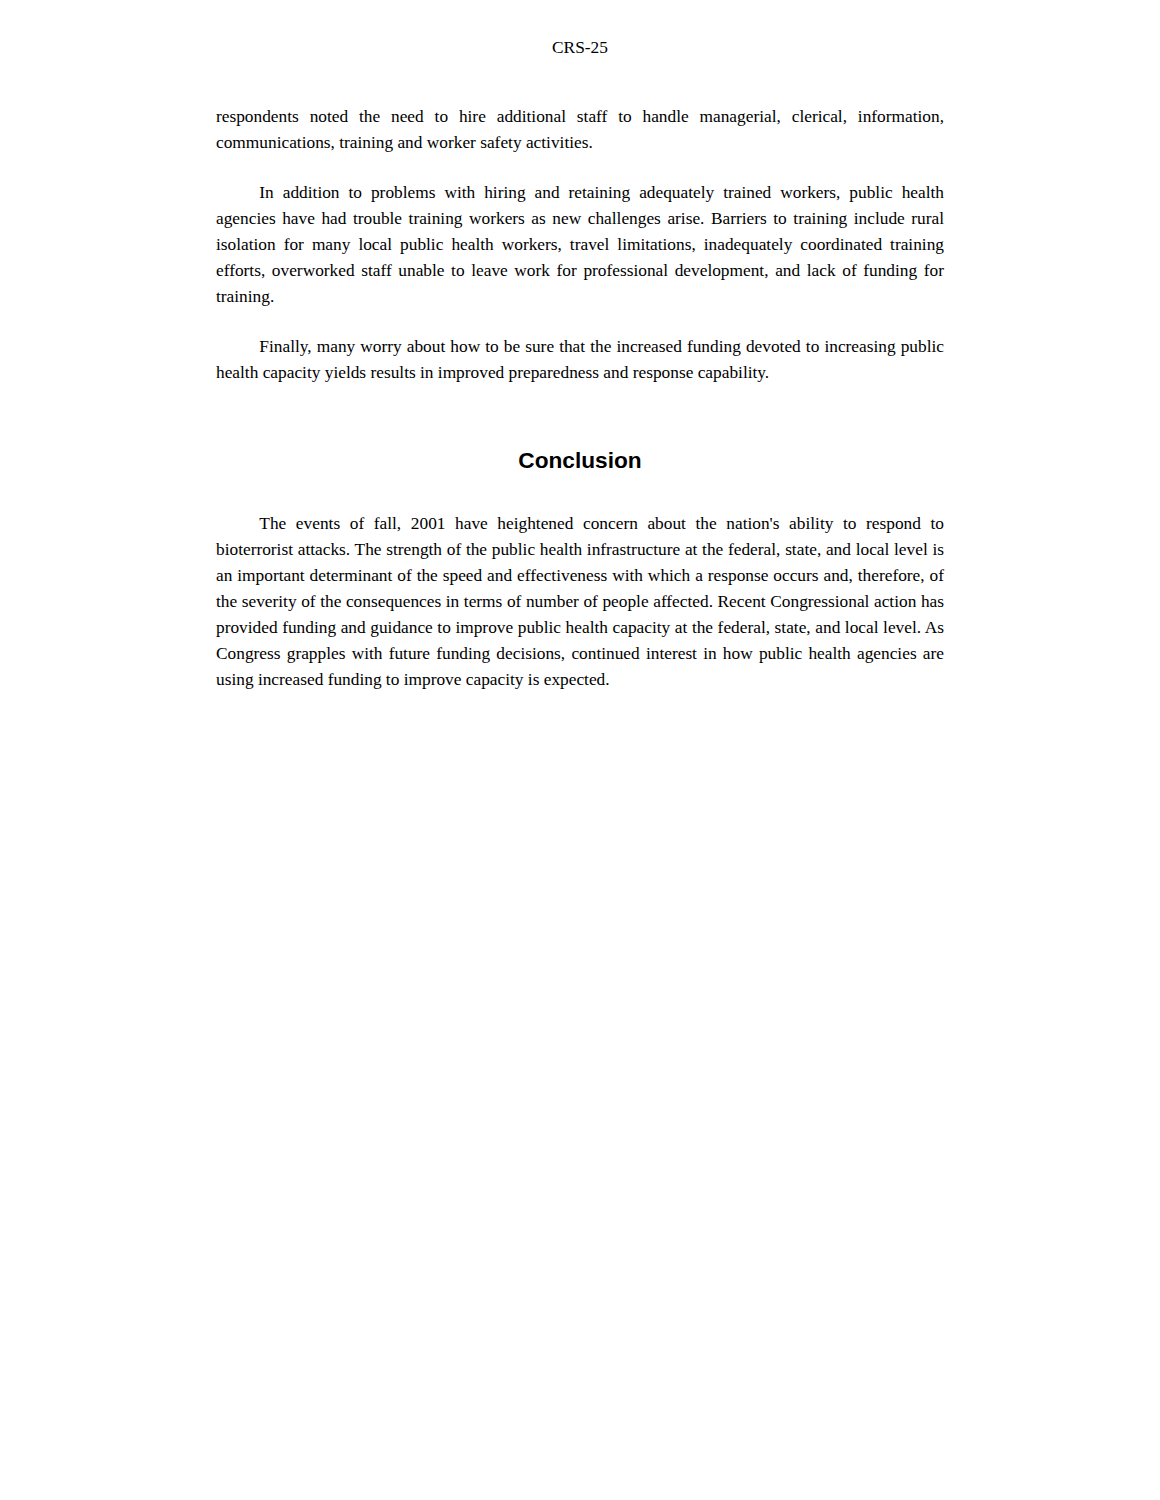CRS-25
respondents noted the need to hire additional staff to handle managerial, clerical, information, communications, training and worker safety activities.
In addition to problems with hiring and retaining adequately trained workers, public health agencies have had trouble training workers as new challenges arise. Barriers to training include rural isolation for many local public health workers, travel limitations, inadequately coordinated training efforts, overworked staff unable to leave work for professional development, and lack of funding for training.
Finally, many worry about how to be sure that the increased funding devoted to increasing public health capacity yields results in improved preparedness and response capability.
Conclusion
The events of fall, 2001 have heightened concern about the nation's ability to respond to bioterrorist attacks. The strength of the public health infrastructure at the federal, state, and local level is an important determinant of the speed and effectiveness with which a response occurs and, therefore, of the severity of the consequences in terms of number of people affected. Recent Congressional action has provided funding and guidance to improve public health capacity at the federal, state, and local level. As Congress grapples with future funding decisions, continued interest in how public health agencies are using increased funding to improve capacity is expected.